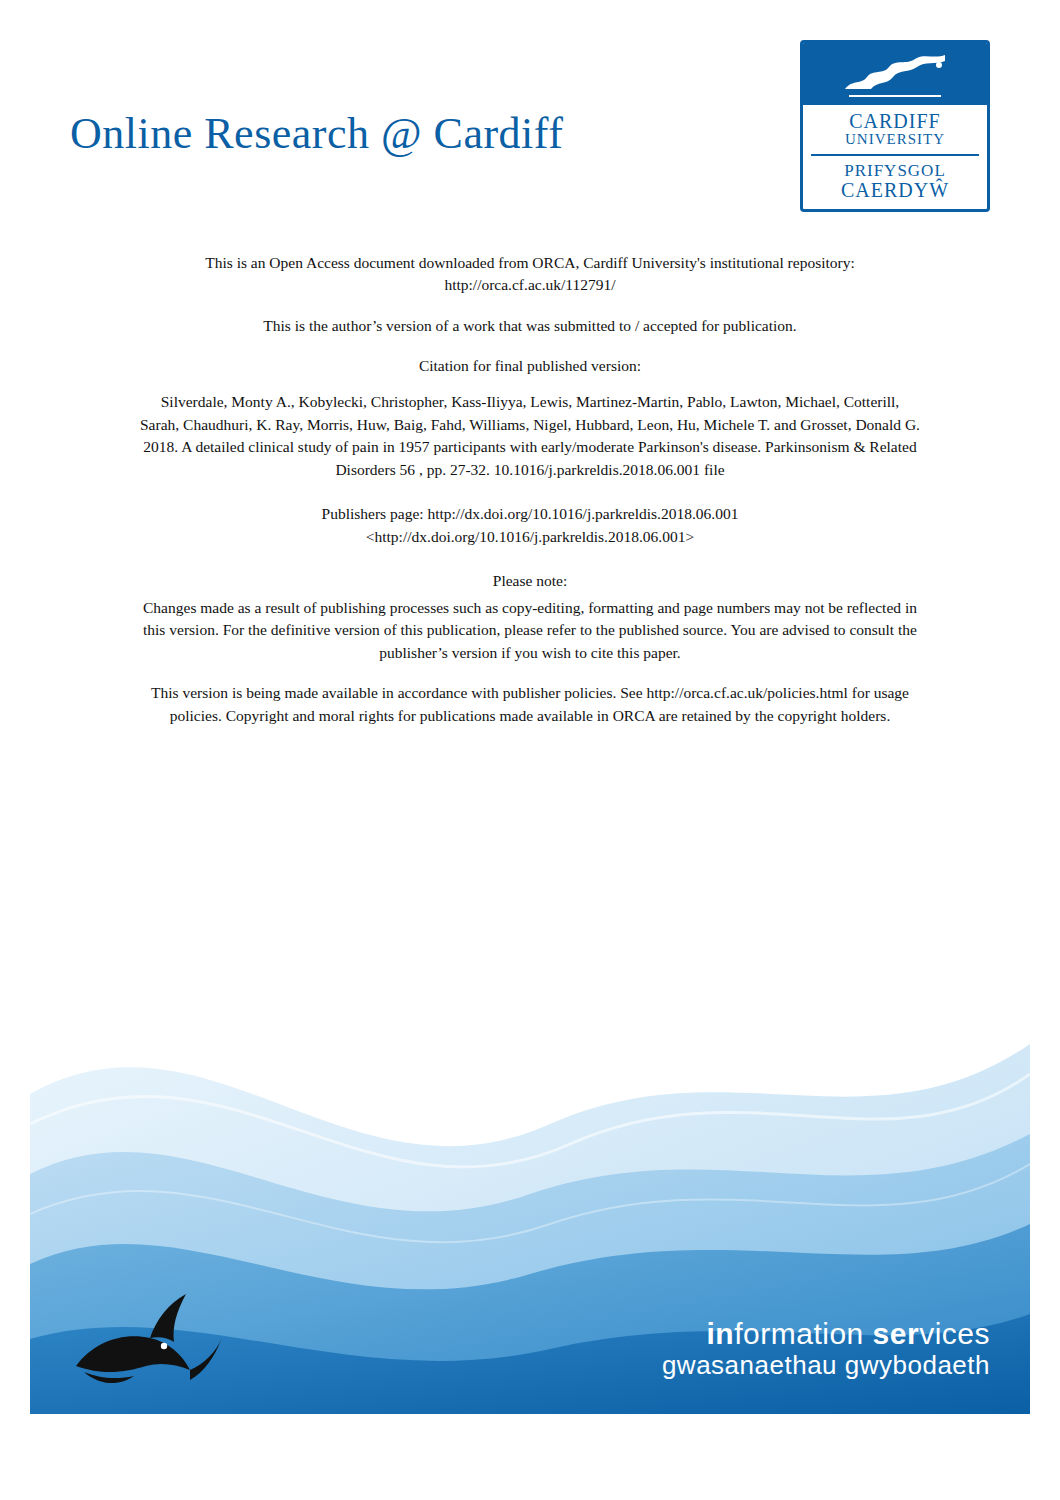Online Research @ Cardiff
CARDIFF UNIVERSITY
PRIFYSGOL CAERDYŴ
This is an Open Access document downloaded from ORCA, Cardiff University's institutional repository: http://orca.cf.ac.uk/112791/
This is the author’s version of a work that was submitted to / accepted for publication.
Citation for final published version:
Silverdale, Monty A., Kobylecki, Christopher, Kass-Iliyya, Lewis, Martinez-Martin, Pablo, Lawton, Michael, Cotterill, Sarah, Chaudhuri, K. Ray, Morris, Huw, Baig, Fahd, Williams, Nigel, Hubbard, Leon, Hu, Michele T. and Grosset, Donald G. 2018. A detailed clinical study of pain in 1957 participants with early/moderate Parkinson's disease. Parkinsonism & Related Disorders 56 , pp. 27-32. 10.1016/j.parkreldis.2018.06.001 file
Publishers page: http://dx.doi.org/10.1016/j.parkreldis.2018.06.001
<http://dx.doi.org/10.1016/j.parkreldis.2018.06.001>
Please note:
Changes made as a result of publishing processes such as copy-editing, formatting and page numbers may not be reflected in this version. For the definitive version of this publication, please refer to the published source. You are advised to consult the publisher’s version if you wish to cite this paper.
This version is being made available in accordance with publisher policies. See http://orca.cf.ac.uk/policies.html for usage policies. Copyright and moral rights for publications made available in ORCA are retained by the copyright holders.
information services
gwasanaethau gwybodaeth